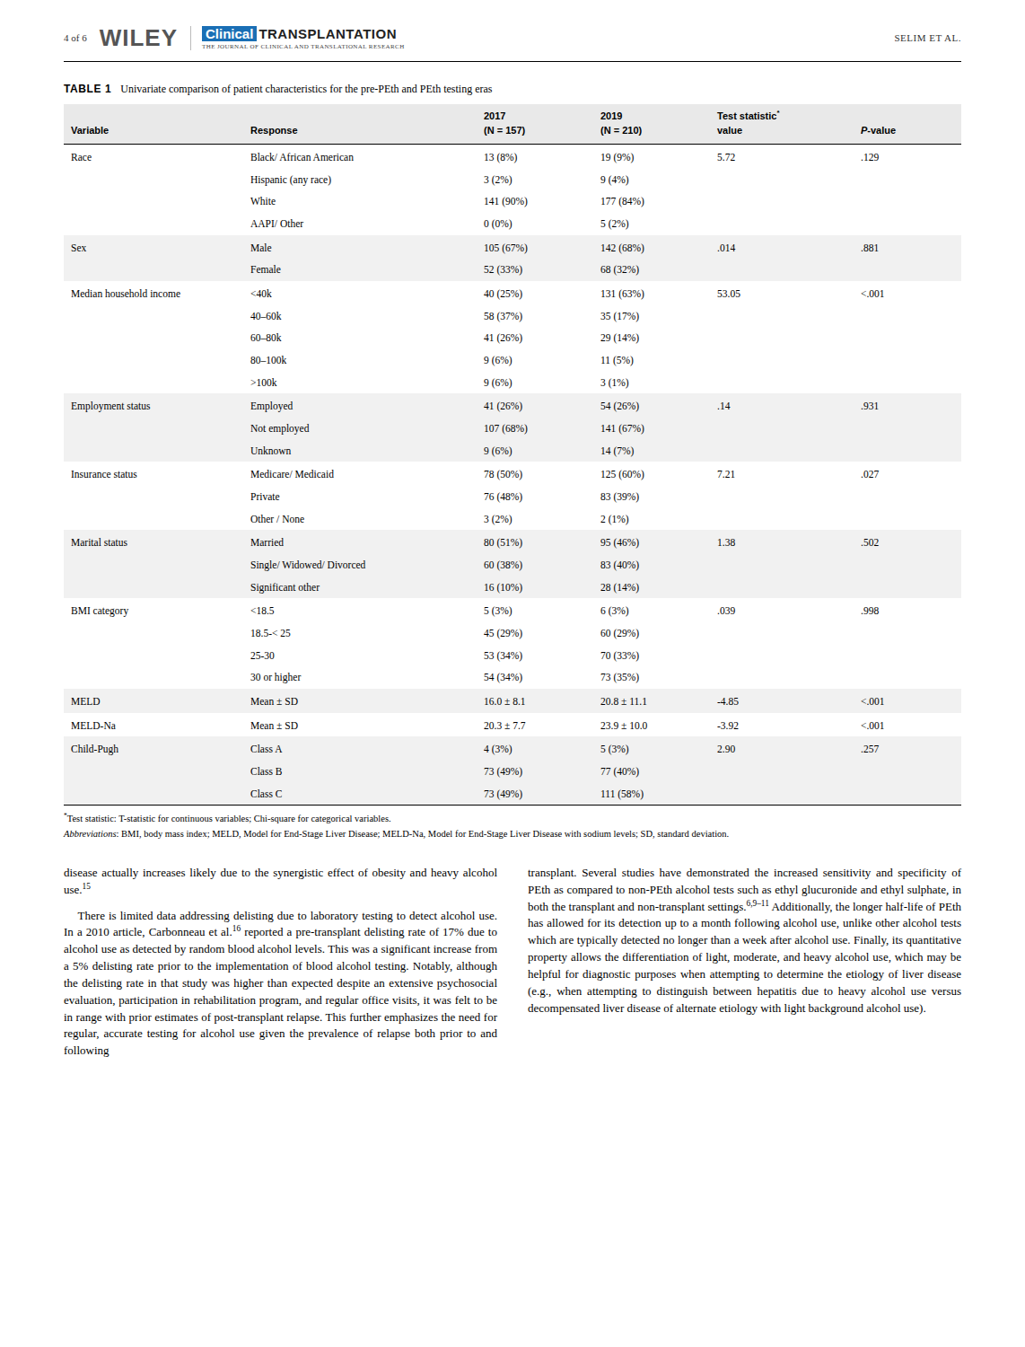4 of 6
WILEY
Clinical TRANSPLANTATION
The Journal of Clinical and Translational Research
SELIM ET AL.
TABLE 1 Univariate comparison of patient characteristics for the pre-PEth and PEth testing eras
| Variable | Response | 2017 (N = 157) | 2019 (N = 210) | Test statistic * value | P -value |
| --- | --- | --- | --- | --- | --- |
| Race | Black/ African American | 13 (8%) | 19 (9%) | 5.72 | .129 |
| | Hispanic (any race) | 3 (2%) | 9 (4%) | | |
| | White | 141 (90%) | 177 (84%) | | |
| | AAPI/ Other | 0 (0%) | 5 (2%) | | |
| Sex | Male | 105 (67%) | 142 (68%) | .014 | .881 |
| | Female | 52 (33%) | 68 (32%) | | |
| Median household income | <40k | 40 (25%) | 131 (63%) | 53.05 | <.001 |
| | 40–60k | 58 (37%) | 35 (17%) | | |
| | 60–80k | 41 (26%) | 29 (14%) | | |
| | 80–100k | 9 (6%) | 11 (5%) | | |
| | >100k | 9 (6%) | 3 (1%) | | |
| Employment status | Employed | 41 (26%) | 54 (26%) | .14 | .931 |
| | Not employed | 107 (68%) | 141 (67%) | | |
| | Unknown | 9 (6%) | 14 (7%) | | |
| Insurance status | Medicare/ Medicaid | 78 (50%) | 125 (60%) | 7.21 | .027 |
| | Private | 76 (48%) | 83 (39%) | | |
| | Other / None | 3 (2%) | 2 (1%) | | |
| Marital status | Married | 80 (51%) | 95 (46%) | 1.38 | .502 |
| | Single/ Widowed/ Divorced | 60 (38%) | 83 (40%) | | |
| | Significant other | 16 (10%) | 28 (14%) | | |
| BMI category | <18.5 | 5 (3%) | 6 (3%) | .039 | .998 |
| | 18.5-< 25 | 45 (29%) | 60 (29%) | | |
| | 25-30 | 53 (34%) | 70 (33%) | | |
| | 30 or higher | 54 (34%) | 73 (35%) | | |
| MELD | Mean ± SD | 16.0 ± 8.1 | 20.8 ± 11.1 | -4.85 | <.001 |
| MELD-Na | Mean ± SD | 20.3 ± 7.7 | 23.9 ± 10.0 | -3.92 | <.001 |
| Child-Pugh | Class A | 4 (3%) | 5 (3%) | 2.90 | .257 |
| | Class B | 73 (49%) | 77 (40%) | | |
| | Class C | 73 (49%) | 111 (58%) | | |
*Test statistic: T-statistic for continuous variables; Chi-square for categorical variables.
Abbreviations: BMI, body mass index; MELD, Model for End-Stage Liver Disease; MELD-Na, Model for End-Stage Liver Disease with sodium levels; SD, standard deviation.
disease actually increases likely due to the synergistic effect of obesity and heavy alcohol use.15
There is limited data addressing delisting due to laboratory testing to detect alcohol use. In a 2010 article, Carbonneau et al.16 reported a pre-transplant delisting rate of 17% due to alcohol use as detected by random blood alcohol levels. This was a significant increase from a 5% delisting rate prior to the implementation of blood alcohol testing. Notably, although the delisting rate in that study was higher than expected despite an extensive psychosocial evaluation, participation in rehabilitation program, and regular office visits, it was felt to be in range with prior estimates of post-transplant relapse. This further emphasizes the need for regular, accurate testing for alcohol use given the prevalence of relapse both prior to and following
transplant. Several studies have demonstrated the increased sensitivity and specificity of PEth as compared to non-PEth alcohol tests such as ethyl glucuronide and ethyl sulphate, in both the transplant and non-transplant settings.6,9–11 Additionally, the longer half-life of PEth has allowed for its detection up to a month following alcohol use, unlike other alcohol tests which are typically detected no longer than a week after alcohol use. Finally, its quantitative property allows the differentiation of light, moderate, and heavy alcohol use, which may be helpful for diagnostic purposes when attempting to determine the etiology of liver disease (e.g., when attempting to distinguish between hepatitis due to heavy alcohol use versus decompensated liver disease of alternate etiology with light background alcohol use).